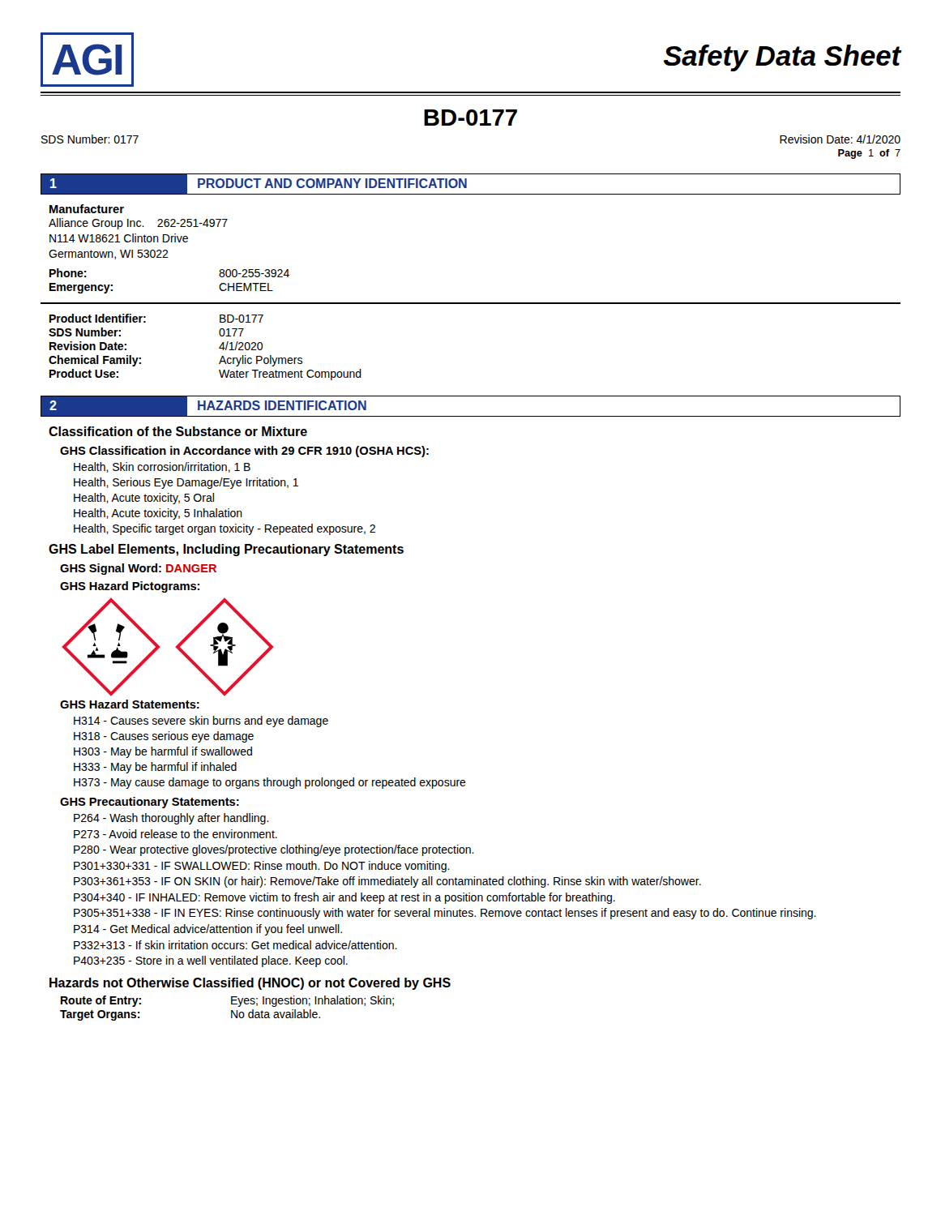AGI
Safety Data Sheet
BD-0177
SDS Number: 0177
Revision Date: 4/1/2020
Page 1 of 7
1
PRODUCT AND COMPANY IDENTIFICATION
Manufacturer
Alliance Group Inc. 262-251-4977
N114 W18621 Clinton Drive
Germantown, WI 53022
| Phone: | 800-255-3924 |
| Emergency: | CHEMTEL |
| Product Identifier: | BD-0177 |
| SDS Number: | 0177 |
| Revision Date: | 4/1/2020 |
| Chemical Family: | Acrylic Polymers |
| Product Use: | Water Treatment Compound |
2
HAZARDS IDENTIFICATION
Classification of the Substance or Mixture
GHS Classification in Accordance with 29 CFR 1910 (OSHA HCS):
Health, Skin corrosion/irritation, 1 B
Health, Serious Eye Damage/Eye Irritation, 1
Health, Acute toxicity, 5 Oral
Health, Acute toxicity, 5 Inhalation
Health, Specific target organ toxicity - Repeated exposure, 2
GHS Label Elements, Including Precautionary Statements
GHS Signal Word: DANGER
GHS Hazard Pictograms:
GHS Hazard Statements:
H314 - Causes severe skin burns and eye damage
H318 - Causes serious eye damage
H303 - May be harmful if swallowed
H333 - May be harmful if inhaled
H373 - May cause damage to organs through prolonged or repeated exposure
GHS Precautionary Statements:
P264 - Wash thoroughly after handling.
P273 - Avoid release to the environment.
P280 - Wear protective gloves/protective clothing/eye protection/face protection.
P301+330+331 - IF SWALLOWED: Rinse mouth. Do NOT induce vomiting.
P303+361+353 - IF ON SKIN (or hair): Remove/Take off immediately all contaminated clothing. Rinse skin with water/shower.
P304+340 - IF INHALED: Remove victim to fresh air and keep at rest in a position comfortable for breathing.
P305+351+338 - IF IN EYES: Rinse continuously with water for several minutes. Remove contact lenses if present and easy to do. Continue rinsing.
P314 - Get Medical advice/attention if you feel unwell.
P332+313 - If skin irritation occurs: Get medical advice/attention.
P403+235 - Store in a well ventilated place. Keep cool.
Hazards not Otherwise Classified (HNOC) or not Covered by GHS
| Route of Entry: | Eyes; Ingestion; Inhalation; Skin; |
| Target Organs: | No data available. |